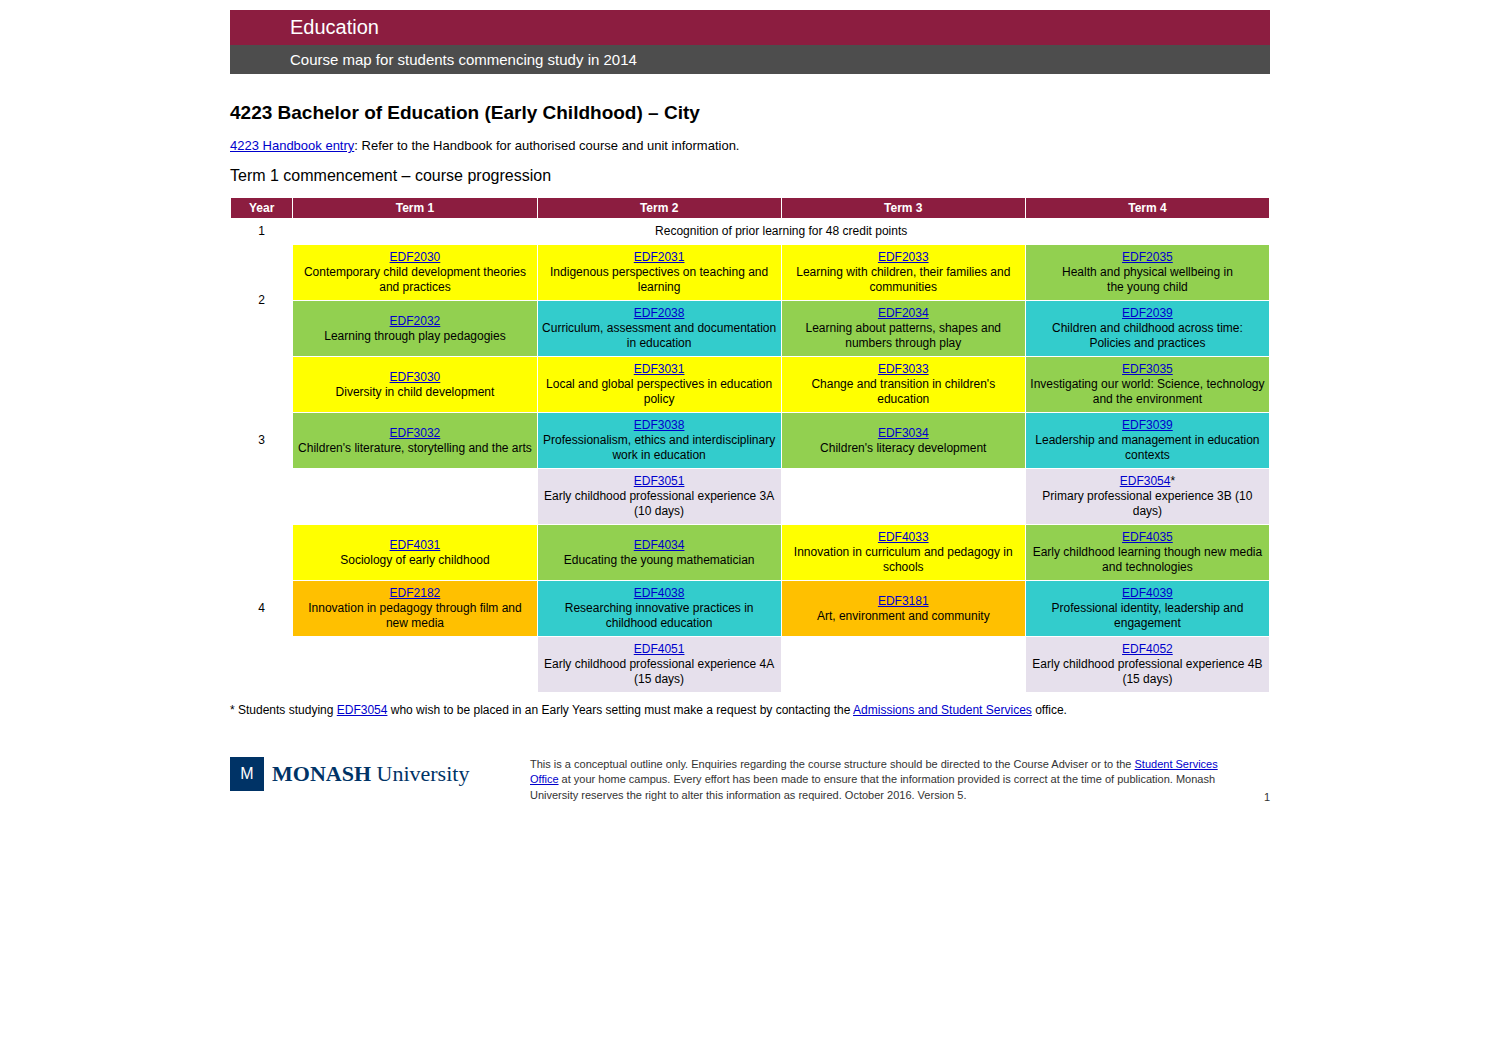Education
Course map for students commencing study in 2014
4223 Bachelor of Education (Early Childhood) – City
4223 Handbook entry: Refer to the Handbook for authorised course and unit information.
Term 1 commencement – course progression
| Year | Term 1 | Term 2 | Term 3 | Term 4 |
| --- | --- | --- | --- | --- |
| 1 | Recognition of prior learning for 48 credit points |
| 2 | EDF2030 Contemporary child development theories and practices | EDF2031 Indigenous perspectives on teaching and learning | EDF2033 Learning with children, their families and communities | EDF2035 Health and physical wellbeing in the young child |
| EDF2032 Learning through play pedagogies | EDF2038 Curriculum, assessment and documentation in education | EDF2034 Learning about patterns, shapes and numbers through play | EDF2039 Children and childhood across time: Policies and practices |
| 3 | EDF3030 Diversity in child development | EDF3031 Local and global perspectives in education policy | EDF3033 Change and transition in children's education | EDF3035 Investigating our world: Science, technology and the environment |
| EDF3032 Children's literature, storytelling and the arts | EDF3038 Professionalism, ethics and interdisciplinary work in education | EDF3034 Children's literacy development | EDF3039 Leadership and management in education contexts |
| | EDF3051 Early childhood professional experience 3A (10 days) | | EDF3054 * Primary professional experience 3B (10 days) |
| 4 | EDF4031 Sociology of early childhood | EDF4034 Educating the young mathematician | EDF4033 Innovation in curriculum and pedagogy in schools | EDF4035 Early childhood learning though new media and technologies |
| EDF2182 Innovation in pedagogy through film and new media | EDF4038 Researching innovative practices in childhood education | EDF3181 Art, environment and community | EDF4039 Professional identity, leadership and engagement |
| | EDF4051 Early childhood professional experience 4A (15 days) | | EDF4052 Early childhood professional experience 4B (15 days) |
* Students studying EDF3054 who wish to be placed in an Early Years setting must make a request by contacting the Admissions and Student Services office.
M MONASH University
This is a conceptual outline only. Enquiries regarding the course structure should be directed to the Course Adviser or to the Student Services Office at your home campus. Every effort has been made to ensure that the information provided is correct at the time of publication. Monash University reserves the right to alter this information as required. October 2016. Version 5.
1